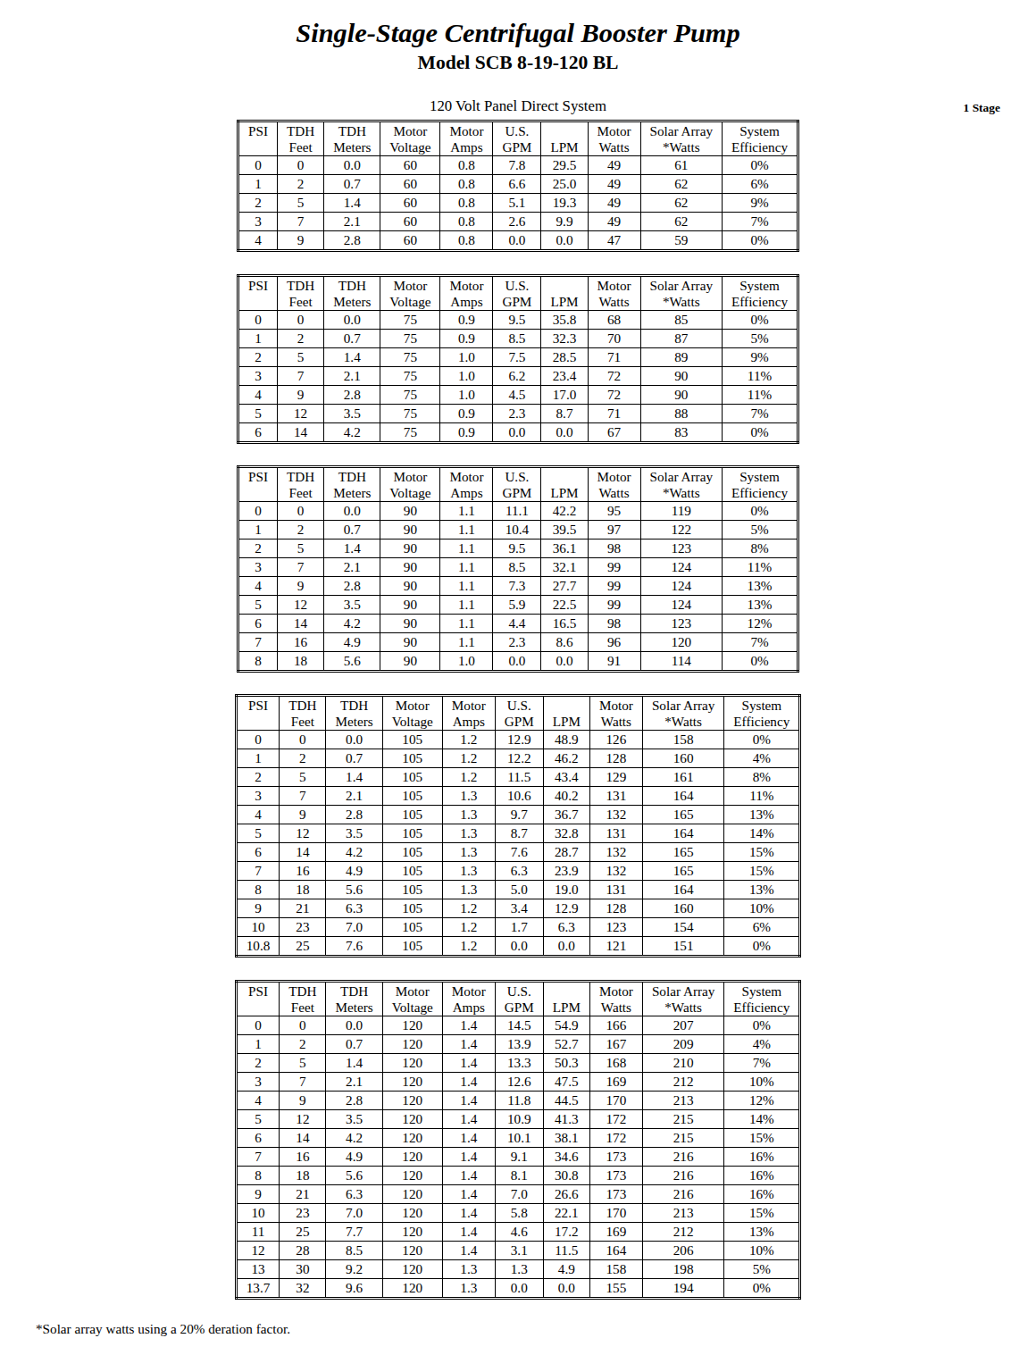Single-Stage Centrifugal Booster Pump
Model SCB 8-19-120 BL
120 Volt Panel Direct System 1 Stage
| PSI | TDH | TDH | Motor | Motor | U.S. | | Motor | Solar Array | System |
| --- | --- | --- | --- | --- | --- | --- | --- | --- | --- |
| | Feet | Meters | Voltage | Amps | GPM | LPM | Watts | *Watts | Efficiency |
| 0 | 0 | 0.0 | 60 | 0.8 | 7.8 | 29.5 | 49 | 61 | 0% |
| 1 | 2 | 0.7 | 60 | 0.8 | 6.6 | 25.0 | 49 | 62 | 6% |
| 2 | 5 | 1.4 | 60 | 0.8 | 5.1 | 19.3 | 49 | 62 | 9% |
| 3 | 7 | 2.1 | 60 | 0.8 | 2.6 | 9.9 | 49 | 62 | 7% |
| 4 | 9 | 2.8 | 60 | 0.8 | 0.0 | 0.0 | 47 | 59 | 0% |
| PSI | TDH | TDH | Motor | Motor | U.S. | | Motor | Solar Array | System |
| --- | --- | --- | --- | --- | --- | --- | --- | --- | --- |
| | Feet | Meters | Voltage | Amps | GPM | LPM | Watts | *Watts | Efficiency |
| 0 | 0 | 0.0 | 75 | 0.9 | 9.5 | 35.8 | 68 | 85 | 0% |
| 1 | 2 | 0.7 | 75 | 0.9 | 8.5 | 32.3 | 70 | 87 | 5% |
| 2 | 5 | 1.4 | 75 | 1.0 | 7.5 | 28.5 | 71 | 89 | 9% |
| 3 | 7 | 2.1 | 75 | 1.0 | 6.2 | 23.4 | 72 | 90 | 11% |
| 4 | 9 | 2.8 | 75 | 1.0 | 4.5 | 17.0 | 72 | 90 | 11% |
| 5 | 12 | 3.5 | 75 | 0.9 | 2.3 | 8.7 | 71 | 88 | 7% |
| 6 | 14 | 4.2 | 75 | 0.9 | 0.0 | 0.0 | 67 | 83 | 0% |
| PSI | TDH | TDH | Motor | Motor | U.S. | | Motor | Solar Array | System |
| --- | --- | --- | --- | --- | --- | --- | --- | --- | --- |
| | Feet | Meters | Voltage | Amps | GPM | LPM | Watts | *Watts | Efficiency |
| 0 | 0 | 0.0 | 90 | 1.1 | 11.1 | 42.2 | 95 | 119 | 0% |
| 1 | 2 | 0.7 | 90 | 1.1 | 10.4 | 39.5 | 97 | 122 | 5% |
| 2 | 5 | 1.4 | 90 | 1.1 | 9.5 | 36.1 | 98 | 123 | 8% |
| 3 | 7 | 2.1 | 90 | 1.1 | 8.5 | 32.1 | 99 | 124 | 11% |
| 4 | 9 | 2.8 | 90 | 1.1 | 7.3 | 27.7 | 99 | 124 | 13% |
| 5 | 12 | 3.5 | 90 | 1.1 | 5.9 | 22.5 | 99 | 124 | 13% |
| 6 | 14 | 4.2 | 90 | 1.1 | 4.4 | 16.5 | 98 | 123 | 12% |
| 7 | 16 | 4.9 | 90 | 1.1 | 2.3 | 8.6 | 96 | 120 | 7% |
| 8 | 18 | 5.6 | 90 | 1.0 | 0.0 | 0.0 | 91 | 114 | 0% |
| PSI | TDH | TDH | Motor | Motor | U.S. | | Motor | Solar Array | System |
| --- | --- | --- | --- | --- | --- | --- | --- | --- | --- |
| | Feet | Meters | Voltage | Amps | GPM | LPM | Watts | *Watts | Efficiency |
| 0 | 0 | 0.0 | 105 | 1.2 | 12.9 | 48.9 | 126 | 158 | 0% |
| 1 | 2 | 0.7 | 105 | 1.2 | 12.2 | 46.2 | 128 | 160 | 4% |
| 2 | 5 | 1.4 | 105 | 1.2 | 11.5 | 43.4 | 129 | 161 | 8% |
| 3 | 7 | 2.1 | 105 | 1.3 | 10.6 | 40.2 | 131 | 164 | 11% |
| 4 | 9 | 2.8 | 105 | 1.3 | 9.7 | 36.7 | 132 | 165 | 13% |
| 5 | 12 | 3.5 | 105 | 1.3 | 8.7 | 32.8 | 131 | 164 | 14% |
| 6 | 14 | 4.2 | 105 | 1.3 | 7.6 | 28.7 | 132 | 165 | 15% |
| 7 | 16 | 4.9 | 105 | 1.3 | 6.3 | 23.9 | 132 | 165 | 15% |
| 8 | 18 | 5.6 | 105 | 1.3 | 5.0 | 19.0 | 131 | 164 | 13% |
| 9 | 21 | 6.3 | 105 | 1.2 | 3.4 | 12.9 | 128 | 160 | 10% |
| 10 | 23 | 7.0 | 105 | 1.2 | 1.7 | 6.3 | 123 | 154 | 6% |
| 10.8 | 25 | 7.6 | 105 | 1.2 | 0.0 | 0.0 | 121 | 151 | 0% |
| PSI | TDH | TDH | Motor | Motor | U.S. | | Motor | Solar Array | System |
| --- | --- | --- | --- | --- | --- | --- | --- | --- | --- |
| | Feet | Meters | Voltage | Amps | GPM | LPM | Watts | *Watts | Efficiency |
| 0 | 0 | 0.0 | 120 | 1.4 | 14.5 | 54.9 | 166 | 207 | 0% |
| 1 | 2 | 0.7 | 120 | 1.4 | 13.9 | 52.7 | 167 | 209 | 4% |
| 2 | 5 | 1.4 | 120 | 1.4 | 13.3 | 50.3 | 168 | 210 | 7% |
| 3 | 7 | 2.1 | 120 | 1.4 | 12.6 | 47.5 | 169 | 212 | 10% |
| 4 | 9 | 2.8 | 120 | 1.4 | 11.8 | 44.5 | 170 | 213 | 12% |
| 5 | 12 | 3.5 | 120 | 1.4 | 10.9 | 41.3 | 172 | 215 | 14% |
| 6 | 14 | 4.2 | 120 | 1.4 | 10.1 | 38.1 | 172 | 215 | 15% |
| 7 | 16 | 4.9 | 120 | 1.4 | 9.1 | 34.6 | 173 | 216 | 16% |
| 8 | 18 | 5.6 | 120 | 1.4 | 8.1 | 30.8 | 173 | 216 | 16% |
| 9 | 21 | 6.3 | 120 | 1.4 | 7.0 | 26.6 | 173 | 216 | 16% |
| 10 | 23 | 7.0 | 120 | 1.4 | 5.8 | 22.1 | 170 | 213 | 15% |
| 11 | 25 | 7.7 | 120 | 1.4 | 4.6 | 17.2 | 169 | 212 | 13% |
| 12 | 28 | 8.5 | 120 | 1.4 | 3.1 | 11.5 | 164 | 206 | 10% |
| 13 | 30 | 9.2 | 120 | 1.3 | 1.3 | 4.9 | 158 | 198 | 5% |
| 13.7 | 32 | 9.6 | 120 | 1.3 | 0.0 | 0.0 | 155 | 194 | 0% |
*Solar array watts using a 20% deration factor.